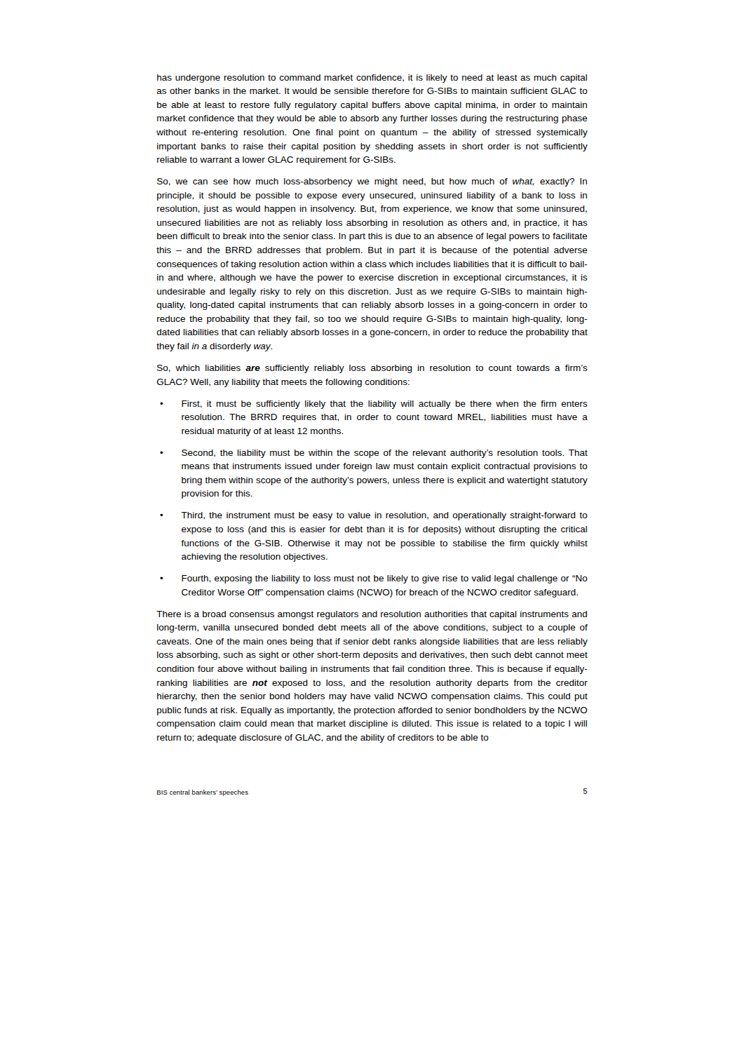has undergone resolution to command market confidence, it is likely to need at least as much capital as other banks in the market. It would be sensible therefore for G-SIBs to maintain sufficient GLAC to be able at least to restore fully regulatory capital buffers above capital minima, in order to maintain market confidence that they would be able to absorb any further losses during the restructuring phase without re-entering resolution. One final point on quantum – the ability of stressed systemically important banks to raise their capital position by shedding assets in short order is not sufficiently reliable to warrant a lower GLAC requirement for G-SIBs.
So, we can see how much loss-absorbency we might need, but how much of what, exactly? In principle, it should be possible to expose every unsecured, uninsured liability of a bank to loss in resolution, just as would happen in insolvency. But, from experience, we know that some uninsured, unsecured liabilities are not as reliably loss absorbing in resolution as others and, in practice, it has been difficult to break into the senior class. In part this is due to an absence of legal powers to facilitate this – and the BRRD addresses that problem. But in part it is because of the potential adverse consequences of taking resolution action within a class which includes liabilities that it is difficult to bail-in and where, although we have the power to exercise discretion in exceptional circumstances, it is undesirable and legally risky to rely on this discretion. Just as we require G-SIBs to maintain high-quality, long-dated capital instruments that can reliably absorb losses in a going-concern in order to reduce the probability that they fail, so too we should require G-SIBs to maintain high-quality, long-dated liabilities that can reliably absorb losses in a gone-concern, in order to reduce the probability that they fail in a disorderly way.
So, which liabilities are sufficiently reliably loss absorbing in resolution to count towards a firm’s GLAC? Well, any liability that meets the following conditions:
First, it must be sufficiently likely that the liability will actually be there when the firm enters resolution. The BRRD requires that, in order to count toward MREL, liabilities must have a residual maturity of at least 12 months.
Second, the liability must be within the scope of the relevant authority’s resolution tools. That means that instruments issued under foreign law must contain explicit contractual provisions to bring them within scope of the authority’s powers, unless there is explicit and watertight statutory provision for this.
Third, the instrument must be easy to value in resolution, and operationally straight-forward to expose to loss (and this is easier for debt than it is for deposits) without disrupting the critical functions of the G-SIB. Otherwise it may not be possible to stabilise the firm quickly whilst achieving the resolution objectives.
Fourth, exposing the liability to loss must not be likely to give rise to valid legal challenge or “No Creditor Worse Off” compensation claims (NCWO) for breach of the NCWO creditor safeguard.
There is a broad consensus amongst regulators and resolution authorities that capital instruments and long-term, vanilla unsecured bonded debt meets all of the above conditions, subject to a couple of caveats. One of the main ones being that if senior debt ranks alongside liabilities that are less reliably loss absorbing, such as sight or other short-term deposits and derivatives, then such debt cannot meet condition four above without bailing in instruments that fail condition three. This is because if equally-ranking liabilities are not exposed to loss, and the resolution authority departs from the creditor hierarchy, then the senior bond holders may have valid NCWO compensation claims. This could put public funds at risk. Equally as importantly, the protection afforded to senior bondholders by the NCWO compensation claim could mean that market discipline is diluted. This issue is related to a topic I will return to; adequate disclosure of GLAC, and the ability of creditors to be able to
BIS central bankers’ speeches
5